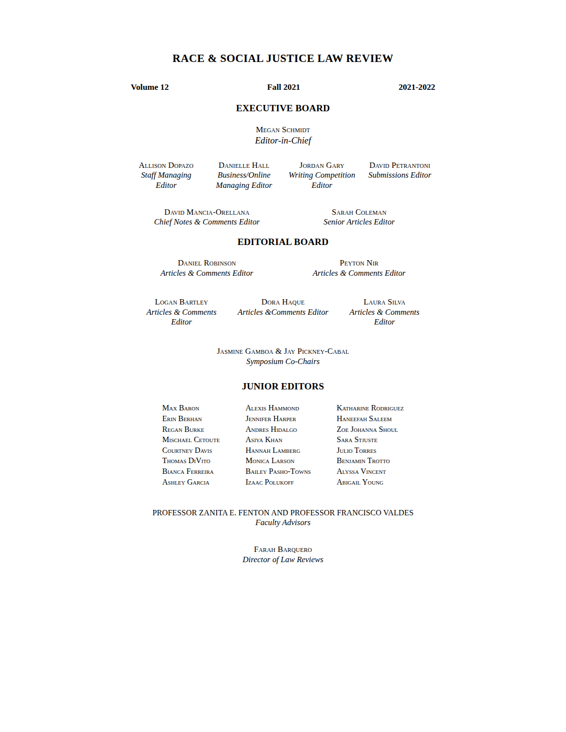RACE & SOCIAL JUSTICE LAW REVIEW
Volume 12 Fall 2021 2021-2022
EXECUTIVE BOARD
Megan Schmidt Editor-in-Chief
Allison Dopazo Staff Managing Editor
Danielle Hall Business/Online Managing Editor
Jordan Gary Writing Competition Editor
David Petrantoni Submissions Editor
David Mancia-Orellana Chief Notes & Comments Editor
Sarah Coleman Senior Articles Editor
EDITORIAL BOARD
Daniel Robinson Articles & Comments Editor
Peyton Nir Articles & Comments Editor
Logan Bartley Articles & Comments Editor
Dora Haque Articles &Comments Editor
Laura Silva Articles & Comments Editor
Jasmine Gamboa & Jay Pickney-Cabal Symposium Co-Chairs
JUNIOR EDITORS
Max Baron
Erin Berhan
Regan Burke
Mischael Cetoute
Courtney Davis
Thomas DiVito
Bianca Ferreira
Ashley Garcia
Alexis Hammond
Jennifer Harper
Andres Hidalgo
Asiya Khan
Hannah Lamberg
Monica Larson
Bailey Pasho-Towns
Izaac Polukoff
Katharine Rodriguez
Haneefah Saleem
Zoe Johanna Shoul
Sara Stjuste
Julio Torres
Benjamin Trotto
Alyssa Vincent
Abigail Young
Professor Zanita E. Fenton and Professor Francisco Valdes
Faculty Advisors
Farah Barquero Director of Law Reviews